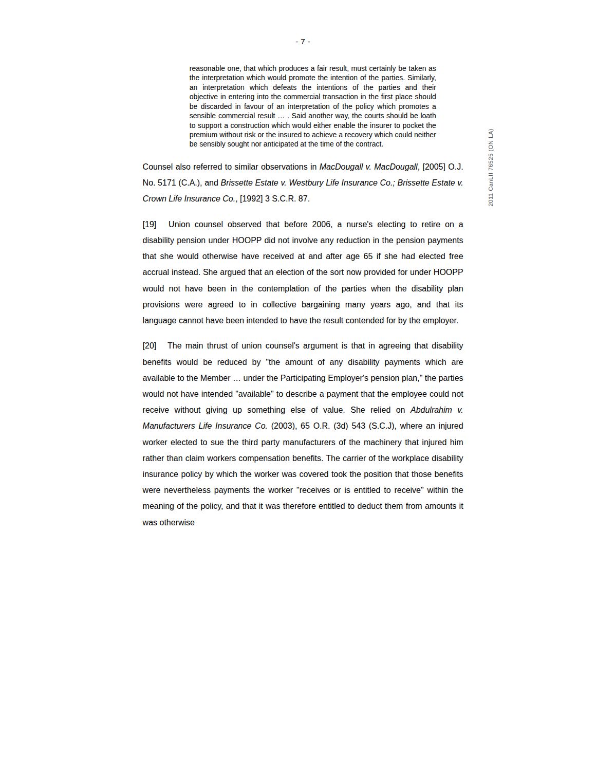- 7 -
2011 CanLII 76525 (ON LA)
reasonable one, that which produces a fair result, must certainly be taken as the interpretation which would promote the intention of the parties. Similarly, an interpretation which defeats the intentions of the parties and their objective in entering into the commercial transaction in the first place should be discarded in favour of an interpretation of the policy which promotes a sensible commercial result … . Said another way, the courts should be loath to support a construction which would either enable the insurer to pocket the premium without risk or the insured to achieve a recovery which could neither be sensibly sought nor anticipated at the time of the contract.
Counsel also referred to similar observations in MacDougall v. MacDougall, [2005] O.J. No. 5171 (C.A.), and Brissette Estate v. Westbury Life Insurance Co.; Brissette Estate v. Crown Life Insurance Co., [1992] 3 S.C.R. 87.
[19] Union counsel observed that before 2006, a nurse's electing to retire on a disability pension under HOOPP did not involve any reduction in the pension payments that she would otherwise have received at and after age 65 if she had elected free accrual instead. She argued that an election of the sort now provided for under HOOPP would not have been in the contemplation of the parties when the disability plan provisions were agreed to in collective bargaining many years ago, and that its language cannot have been intended to have the result contended for by the employer.
[20] The main thrust of union counsel's argument is that in agreeing that disability benefits would be reduced by "the amount of any disability payments which are available to the Member … under the Participating Employer's pension plan," the parties would not have intended "available" to describe a payment that the employee could not receive without giving up something else of value. She relied on Abdulrahim v. Manufacturers Life Insurance Co. (2003), 65 O.R. (3d) 543 (S.C.J), where an injured worker elected to sue the third party manufacturers of the machinery that injured him rather than claim workers compensation benefits. The carrier of the workplace disability insurance policy by which the worker was covered took the position that those benefits were nevertheless payments the worker "receives or is entitled to receive" within the meaning of the policy, and that it was therefore entitled to deduct them from amounts it was otherwise